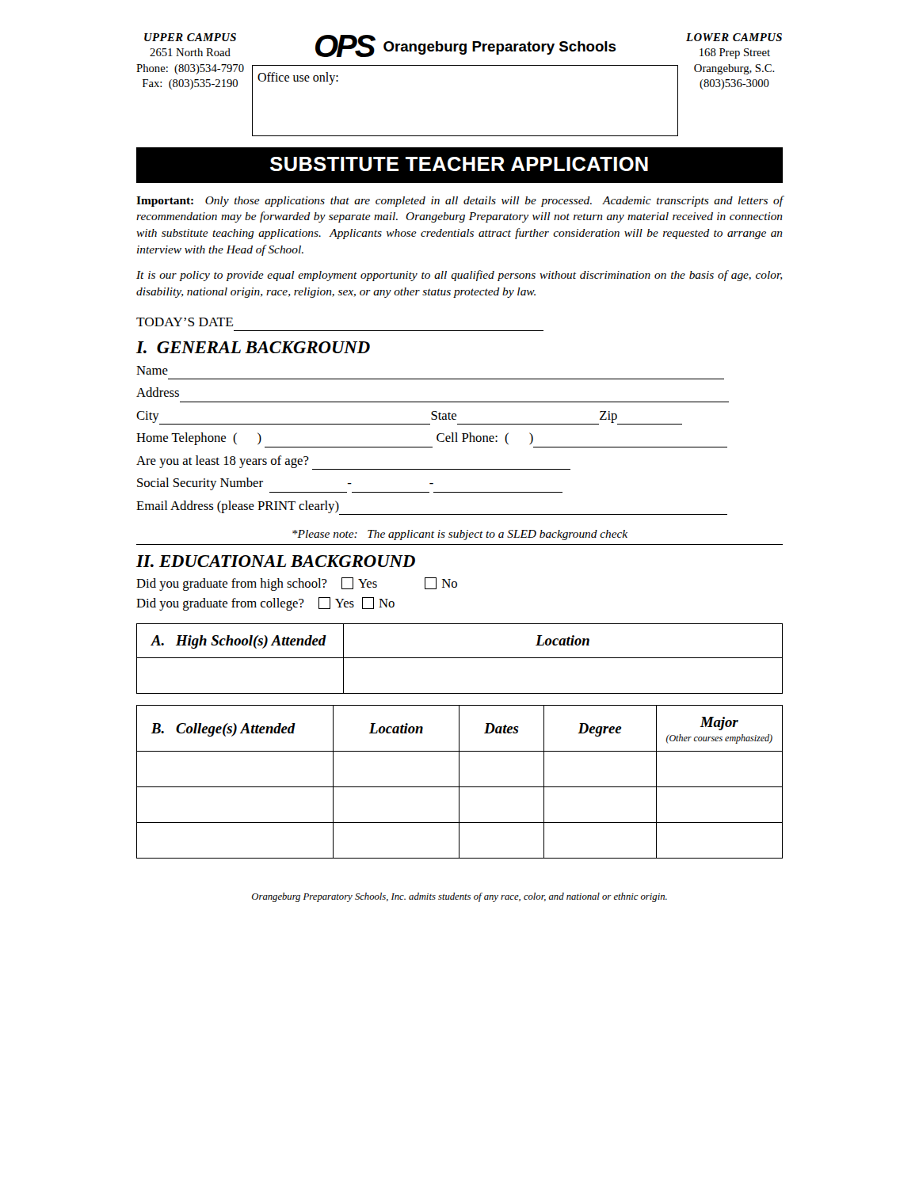UPPER CAMPUS
2651 North Road
Phone: (803)534-7970
Fax: (803)535-2190
OPS Orangeburg Preparatory Schools
Office use only:
LOWER CAMPUS
168 Prep Street
Orangeburg, S.C.
(803)536-3000
SUBSTITUTE TEACHER APPLICATION
Important: Only those applications that are completed in all details will be processed. Academic transcripts and letters of recommendation may be forwarded by separate mail. Orangeburg Preparatory will not return any material received in connection with substitute teaching applications. Applicants whose credentials attract further consideration will be requested to arrange an interview with the Head of School.
It is our policy to provide equal employment opportunity to all qualified persons without discrimination on the basis of age, color, disability, national origin, race, religion, sex, or any other status protected by law.
TODAY’S DATE
I. GENERAL BACKGROUND
Name
Address
City State Zip
Home Telephone ( ) Cell Phone: ( )
Are you at least 18 years of age?
Social Security Number - -
Email Address (please PRINT clearly)
*Please note: The applicant is subject to a SLED background check
II. EDUCATIONAL BACKGROUND
Did you graduate from high school? Yes No
Did you graduate from college? Yes No
| A. High School(s) Attended | Location |
| --- | --- |
| B. College(s) Attended | Location | Dates | Degree | Major (Other courses emphasized) |
| --- | --- | --- | --- | --- |
Orangeburg Preparatory Schools, Inc. admits students of any race, color, and national or ethnic origin.